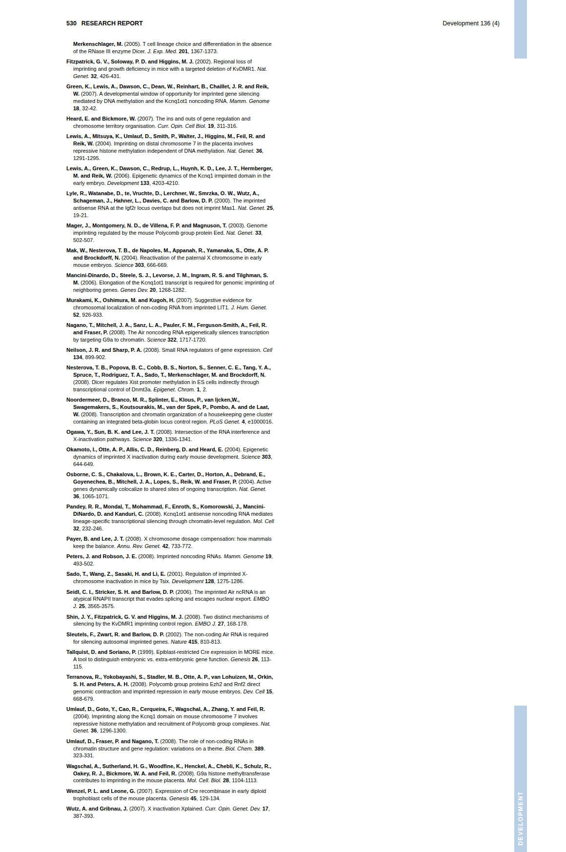DEVELOPMENT
530 RESEARCH REPORT
Development 136 (4)
Merkenschlager, M. (2005). T cell lineage choice and differentiation in the absence of the RNase III enzyme Dicer. J. Exp. Med. 201, 1367-1373.
Fitzpatrick, G. V., Soloway, P. D. and Higgins, M. J. (2002). Regional loss of imprinting and growth deficiency in mice with a targeted deletion of KvDMR1. Nat. Genet. 32, 426-431.
Green, K., Lewis, A., Dawson, C., Dean, W., Reinhart, B., Chaillet, J. R. and Reik, W. (2007). A developmental window of opportunity for imprinted gene silencing mediated by DNA methylation and the Kcnq1ot1 noncoding RNA. Mamm. Genome 18, 32-42.
Heard, E. and Bickmore, W. (2007). The ins and outs of gene regulation and chromosome territory organisation. Curr. Opin. Cell Biol. 19, 311-316.
Lewis, A., Mitsuya, K., Umlauf, D., Smith, P., Walter, J., Higgins, M., Feil, R. and Reik, W. (2004). Imprinting on distal chromosome 7 in the placenta involves repressive histone methylation independent of DNA methylation. Nat. Genet. 36, 1291-1295.
Lewis, A., Green, K., Dawson, C., Redrup, L., Huynh, K. D., Lee, J. T., Hermberger, M. and Reik, W. (2006). Epigenetic dynamics of the Kcnq1 irmpinted domain in the early embryo. Development 133, 4203-4210.
Lyle, R., Watanabe, D., te, Vruchte, D., Lerchner, W., Smrzka, O. W., Wutz, A., Schageman, J., Hahner, L., Davies, C. and Barlow, D. P. (2000). The imprinted antisense RNA at the Igf2r locus overlaps but does not imprint Mas1. Nat. Genet. 25, 19-21.
Mager, J., Montgomery, N. D., de Villena, F. P. and Magnuson, T. (2003). Genome imprinting regulated by the mouse Polycomb group protein Eed. Nat. Genet. 33, 502-507.
Mak, W., Nesterova, T. B., de Napoles, M., Appanah, R., Yamanaka, S., Otte, A. P. and Brockdorff, N. (2004). Reactivation of the paternal X chromosome in early mouse embryos. Science 303, 666-669.
Mancini-Dinardo, D., Steele, S. J., Levorse, J. M., Ingram, R. S. and Tilghman, S. M. (2006). Elongation of the Kcnq1ot1 transcript is required for genomic imprinting of neighboring genes. Genes Dev. 20, 1268-1282.
Murakami, K., Oshimura, M. and Kugoh, H. (2007). Suggestive evidence for chromosomal localization of non-coding RNA from imprinted LIT1. J. Hum. Genet. 52, 926-933.
Nagano, T., Mitchell, J. A., Sanz, L. A., Pauler, F. M., Ferguson-Smith, A., Feil, R. and Fraser, P. (2008). The Air noncoding RNA epigenetically silences transcription by targeting G9a to chromatin. Science 322, 1717-1720.
Neilson, J. R. and Sharp, P. A. (2008). Small RNA regulators of gene expression. Cell 134, 899-902.
Nesterova, T. B., Popova, B. C., Cobb, B. S., Norton, S., Senner, C. E., Tang, Y. A., Spruce, T., Rodriguez, T. A., Sado, T., Merkenschlager, M. and Brockdorff, N. (2008). Dicer regulates Xist promoter methylation in ES cells indirectly through transcriptional control of Dnmt3a. Epigenet. Chrom. 1, 2.
Noordermeer, D., Branco, M. R., Splinter, E., Klous, P., van Ijcken,W., Swagemakers, S., Koutsourakis, M., van der Spek, P., Pombo, A. and de Laat, W. (2008). Transcription and chromatin organization of a housekeeping gene cluster containing an integrated beta-globin locus control region. PLoS Genet. 4, e1000016.
Ogawa, Y., Sun, B. K. and Lee, J. T. (2008). Intersection of the RNA interference and X-inactivation pathways. Science 320, 1336-1341.
Okamoto, I., Otte, A. P., Allis, C. D., Reinberg, D. and Heard, E. (2004). Epigenetic dynamics of imprinted X inactivation during early mouse development. Science 303, 644-649.
Osborne, C. S., Chakalova, L., Brown, K. E., Carter, D., Horton, A., Debrand, E., Goyenechea, B., Mitchell, J. A., Lopes, S., Reik, W. and Fraser, P. (2004). Active genes dynamically colocalize to shared sites of ongoing transcription. Nat. Genet. 36, 1065-1071.
Pandey, R. R., Mondal, T., Mohammad, F., Enroth, S., Komorowski, J., Mancini-DiNardo, D. and Kanduri, C. (2008). Kcnq1ot1 antisense noncoding RNA mediates lineage-specific transcriptional silencing through chromatin-level regulation. Mol. Cell 32, 232-246.
Payer, B. and Lee, J. T. (2008). X chromosome dosage compensation: how mammals keep the balance. Annu. Rev. Genet. 42, 733-772.
Peters, J. and Robson, J. E. (2008). Imprinted noncoding RNAs. Mamm. Genome 19, 493-502.
Sado, T., Wang, Z., Sasaki, H. and Li, E. (2001). Regulation of imprinted X-chromosome inactivation in mice by Tsix. Development 128, 1275-1286.
Seidl, C. I., Stricker, S. H. and Barlow, D. P. (2006). The imprinted Air ncRNA is an atypical RNAPII transcript that evades splicing and escapes nuclear export. EMBO J. 25, 3565-3575.
Shin, J. Y., Fitzpatrick, G. V. and Higgins, M. J. (2008). Two distinct mechanisms of silencing by the KvDMR1 imprinting control region. EMBO J. 27, 168-178.
Sleutels, F., Zwart, R. and Barlow, D. P. (2002). The non-coding Air RNA is required for silencing autosomal imprinted genes. Nature 415, 810-813.
Tallquist, D. and Soriano, P. (1999). Epiblast-restricted Cre expression in MORE mice. A tool to distinguish embryonic vs. extra-embryonic gene function. Genesis 26, 113-115.
Terranova, R., Yokobayashi, S., Stadler, M. B., Otte, A. P., van Lohuizen, M., Orkin, S. H. and Peters, A. H. (2008). Polycomb group proteins Ezh2 and Rnf2 direct genomic contraction and imprinted repression in early mouse embryos. Dev. Cell 15, 668-679.
Umlauf, D., Goto, Y., Cao, R., Cerqueira, F., Wagschal, A., Zhang, Y. and Feil, R. (2004). Imprinting along the Kcnq1 domain on mouse chromosome 7 involves repressive histone methylation and recruitment of Polycomb group complexes. Nat. Genet. 36, 1296-1300.
Umlauf, D., Fraser, P. and Nagano, T. (2008). The role of non-coding RNAs in chromatin structure and gene regulation: variations on a theme. Biol. Chem. 389. 323-331.
Wagschal, A., Sutherland, H. G., Woodfine, K., Henckel, A., Chebli, K., Schulz, R., Oakey, R. J., Bickmore, W. A. and Feil, R. (2008). G9a histone methyltransferase contributes to imprinting in the mouse placenta. Mol. Cell. Biol. 28, 1104-1113.
Wenzel, P. L. and Leone, G. (2007). Expression of Cre recombinase in early diploid trophoblast cells of the mouse placenta. Genesis 45, 129-134.
Wutz, A. and Gribnau, J. (2007). X inactivation Xplained. Curr. Opin. Genet. Dev. 17, 387-393.